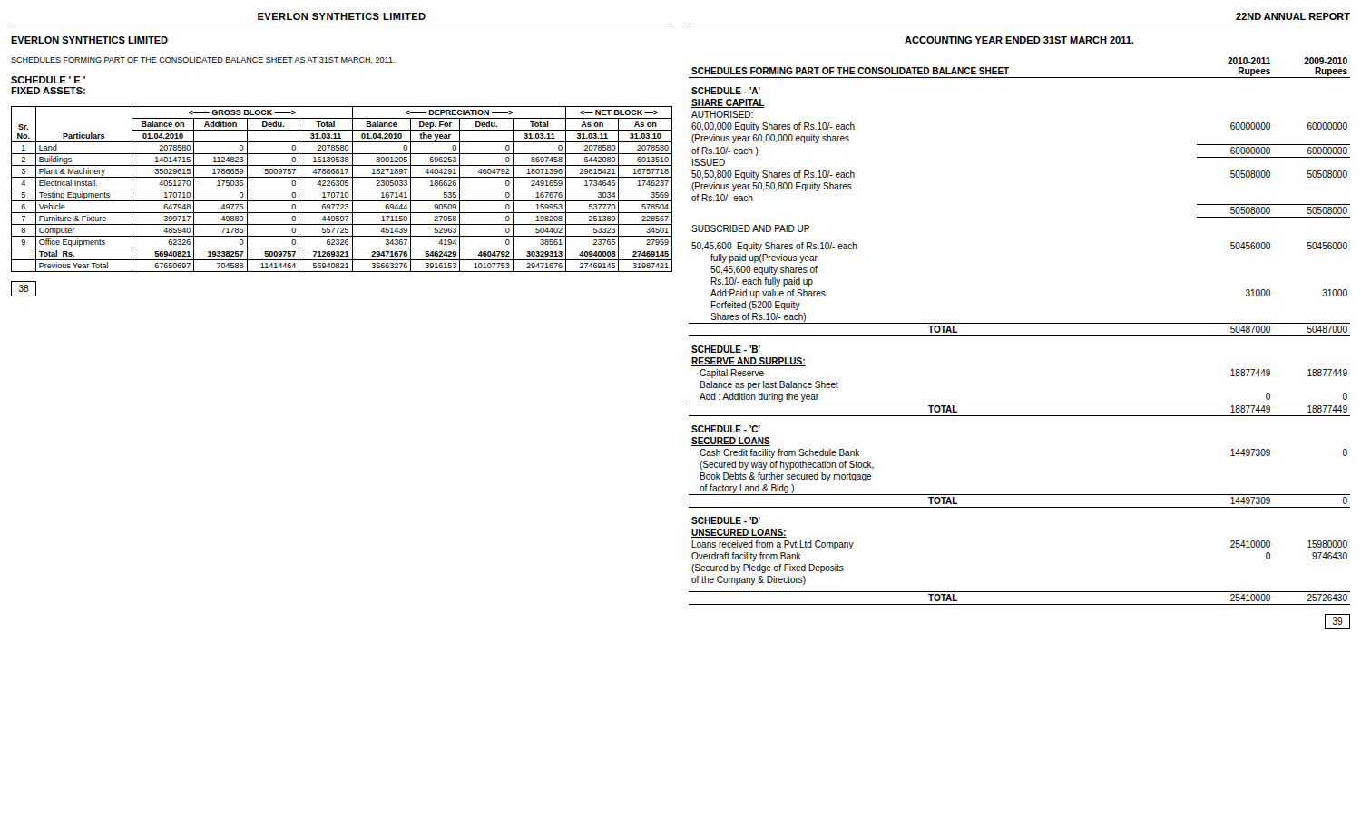EVERLON SYNTHETICS LIMITED
EVERLON SYNTHETICS LIMITED
SCHEDULES FORMING PART OF THE CONSOLIDATED BALANCE SHEET AS AT 31ST MARCH, 2011.
SCHEDULE ' E '
FIXED ASSETS:
| Sr. No. | Particulars | <—— GROSS BLOCK ——> | <—— DEPRECIATION ——> | <— NET BLOCK —> |
| --- | --- | --- | --- | --- |
| Balance on | Addition | Dedu. | Total | Balance | Dep. For | Dedu. | Total | As on | As on |
| 01.04.2010 | | | 31.03.11 | 01.04.2010 | the year | | 31.03.11 | 31.03.11 | 31.03.10 |
| 1 | Land | 2078580 | 0 | 0 | 2078580 | 0 | 0 | 0 | 0 | 2078580 | 2078580 |
| 2 | Buildings | 14014715 | 1124823 | 0 | 15139538 | 8001205 | 696253 | 0 | 8697458 | 6442080 | 6013510 |
| 3 | Plant & Machinery | 35029615 | 1786659 | 5009757 | 47886817 | 18271897 | 4404291 | 4604792 | 18071396 | 29815421 | 16757718 |
| 4 | Electrical Install. | 4051270 | 175035 | 0 | 4226305 | 2305033 | 186626 | 0 | 2491659 | 1734646 | 1746237 |
| 5 | Testing Equipments | 170710 | 0 | 0 | 170710 | 167141 | 535 | 0 | 167676 | 3034 | 3569 |
| 6 | Vehicle | 647948 | 49775 | 0 | 697723 | 69444 | 90509 | 0 | 159953 | 537770 | 578504 |
| 7 | Furniture & Fixture | 399717 | 49880 | 0 | 449597 | 171150 | 27058 | 0 | 198208 | 251389 | 228567 |
| 8 | Computer | 485940 | 71785 | 0 | 557725 | 451439 | 52963 | 0 | 504402 | 53323 | 34501 |
| 9 | Office Equipments | 62326 | 0 | 0 | 62326 | 34367 | 4194 | 0 | 38561 | 23765 | 27959 |
| | Total Rs. | 56940821 | 19338257 | 5009757 | 71269321 | 29471676 | 5462429 | 4604792 | 30329313 | 40940008 | 27469145 |
| | Previous Year Total | 67650697 | 704588 | 11414464 | 56940821 | 35663276 | 3916153 | 10107753 | 29471676 | 27469145 | 31987421 |
38
22ND ANNUAL REPORT
ACCOUNTING YEAR ENDED 31ST MARCH 2011.
| SCHEDULES FORMING PART OF THE CONSOLIDATED BALANCE SHEET | 2010-2011 Rupees | 2009-2010 Rupees |
| --- | --- | --- |
| SCHEDULE - 'A' | | |
| SHARE CAPITAL | | |
| AUTHORISED: | | |
| 60,00,000 Equity Shares of Rs.10/- each | 60000000 | 60000000 |
| (Previous year 60,00,000 equity shares | | |
| of Rs.10/- each ) | 60000000 | 60000000 |
| ISSUED | | |
| 50,50,800 Equity Shares of Rs.10/- each | 50508000 | 50508000 |
| (Previous year 50,50,800 Equity Shares | | |
| of Rs.10/- each | | |
| | 50508000 | 50508000 |
| SUBSCRIBED AND PAID UP | | |
| 50,45,600 Equity Shares of Rs.10/- each | 50456000 | 50456000 |
| fully paid up(Previous year | | |
| 50,45,600 equity shares of | | |
| Rs.10/- each fully paid up | | |
| Add:Paid up value of Shares | 31000 | 31000 |
| Forfeited (5200 Equity | | |
| Shares of Rs.10/- each) | | |
| TOTAL | 50487000 | 50487000 |
| SCHEDULE - 'B' | | |
| RESERVE AND SURPLUS: | | |
| Capital Reserve | 18877449 | 18877449 |
| Balance as per last Balance Sheet | | |
| Add : Addition during the year | 0 | 0 |
| TOTAL | 18877449 | 18877449 |
| SCHEDULE - 'C' | | |
| SECURED LOANS | | |
| Cash Credit facility from Schedule Bank | 14497309 | 0 |
| (Secured by way of hypothecation of Stock, | | |
| Book Debts & further secured by mortgage | | |
| of factory Land & Bldg ) | | |
| TOTAL | 14497309 | 0 |
| SCHEDULE - 'D' | | |
| UNSECURED LOANS: | | |
| Loans received from a Pvt.Ltd Company | 25410000 | 15980000 |
| Overdraft facility from Bank | 0 | 9746430 |
| (Secured by Pledge of Fixed Deposits | | |
| of the Company & Directors) | | |
| TOTAL | 25410000 | 25726430 |
39